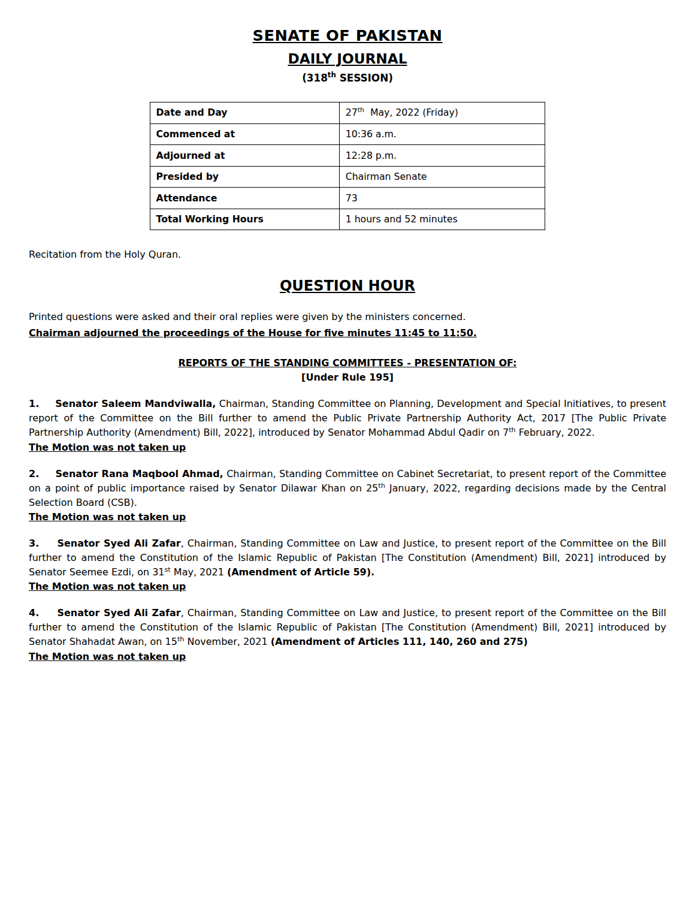SENATE OF PAKISTAN
DAILY JOURNAL
(318th SESSION)
| Date and Day | 27 th May, 2022 (Friday) |
| Commenced at | 10:36 a.m. |
| Adjourned at | 12:28 p.m. |
| Presided by | Chairman Senate |
| Attendance | 73 |
| Total Working Hours | 1 hours and 52 minutes |
Recitation from the Holy Quran.
QUESTION HOUR
Printed questions were asked and their oral replies were given by the ministers concerned.
Chairman adjourned the proceedings of the House for five minutes 11:45 to 11:50.
REPORTS OF THE STANDING COMMITTEES - PRESENTATION OF:
[Under Rule 195]
1. Senator Saleem Mandviwalla, Chairman, Standing Committee on Planning, Development and Special Initiatives, to present report of the Committee on the Bill further to amend the Public Private Partnership Authority Act, 2017 [The Public Private Partnership Authority (Amendment) Bill, 2022], introduced by Senator Mohammad Abdul Qadir on 7th February, 2022.
The Motion was not taken up
2. Senator Rana Maqbool Ahmad, Chairman, Standing Committee on Cabinet Secretariat, to present report of the Committee on a point of public importance raised by Senator Dilawar Khan on 25th January, 2022, regarding decisions made by the Central Selection Board (CSB).
The Motion was not taken up
3. Senator Syed Ali Zafar, Chairman, Standing Committee on Law and Justice, to present report of the Committee on the Bill further to amend the Constitution of the Islamic Republic of Pakistan [The Constitution (Amendment) Bill, 2021] introduced by Senator Seemee Ezdi, on 31st May, 2021 (Amendment of Article 59).
The Motion was not taken up
4. Senator Syed Ali Zafar, Chairman, Standing Committee on Law and Justice, to present report of the Committee on the Bill further to amend the Constitution of the Islamic Republic of Pakistan [The Constitution (Amendment) Bill, 2021] introduced by Senator Shahadat Awan, on 15th November, 2021 (Amendment of Articles 111, 140, 260 and 275)
The Motion was not taken up